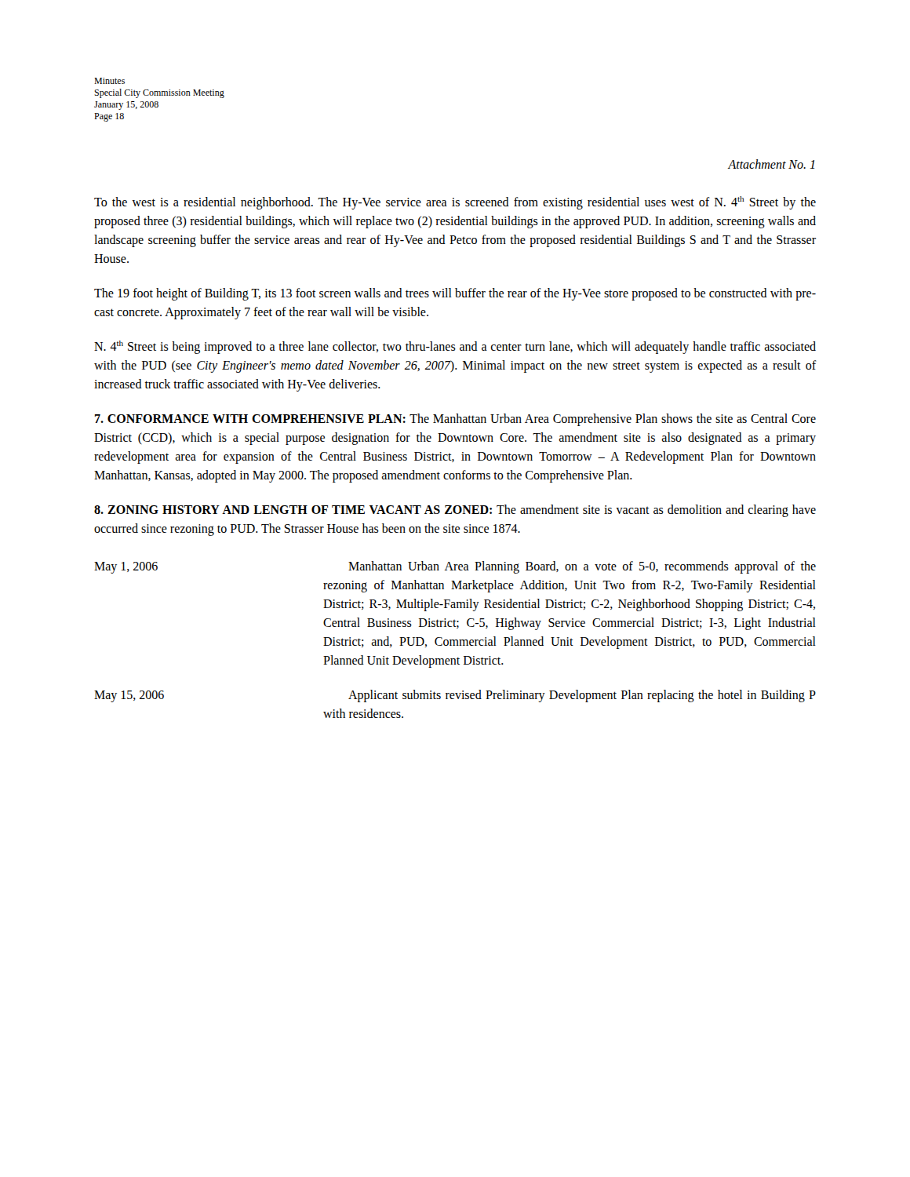Minutes
Special City Commission Meeting
January 15, 2008
Page 18
Attachment No. 1
To the west is a residential neighborhood. The Hy-Vee service area is screened from existing residential uses west of N. 4th Street by the proposed three (3) residential buildings, which will replace two (2) residential buildings in the approved PUD. In addition, screening walls and landscape screening buffer the service areas and rear of Hy-Vee and Petco from the proposed residential Buildings S and T and the Strasser House.
The 19 foot height of Building T, its 13 foot screen walls and trees will buffer the rear of the Hy-Vee store proposed to be constructed with pre-cast concrete. Approximately 7 feet of the rear wall will be visible.
N. 4th Street is being improved to a three lane collector, two thru-lanes and a center turn lane, which will adequately handle traffic associated with the PUD (see City Engineer's memo dated November 26, 2007). Minimal impact on the new street system is expected as a result of increased truck traffic associated with Hy-Vee deliveries.
7. CONFORMANCE WITH COMPREHENSIVE PLAN: The Manhattan Urban Area Comprehensive Plan shows the site as Central Core District (CCD), which is a special purpose designation for the Downtown Core. The amendment site is also designated as a primary redevelopment area for expansion of the Central Business District, in Downtown Tomorrow – A Redevelopment Plan for Downtown Manhattan, Kansas, adopted in May 2000. The proposed amendment conforms to the Comprehensive Plan.
8. ZONING HISTORY AND LENGTH OF TIME VACANT AS ZONED: The amendment site is vacant as demolition and clearing have occurred since rezoning to PUD. The Strasser House has been on the site since 1874.
May 1, 2006
Manhattan Urban Area Planning Board, on a vote of 5-0, recommends approval of the rezoning of Manhattan Marketplace Addition, Unit Two from R-2, Two-Family Residential District; R-3, Multiple-Family Residential District; C-2, Neighborhood Shopping District; C-4, Central Business District; C-5, Highway Service Commercial District; I-3, Light Industrial District; and, PUD, Commercial Planned Unit Development District, to PUD, Commercial Planned Unit Development District.
May 15, 2006
Applicant submits revised Preliminary Development Plan replacing the hotel in Building P with residences.